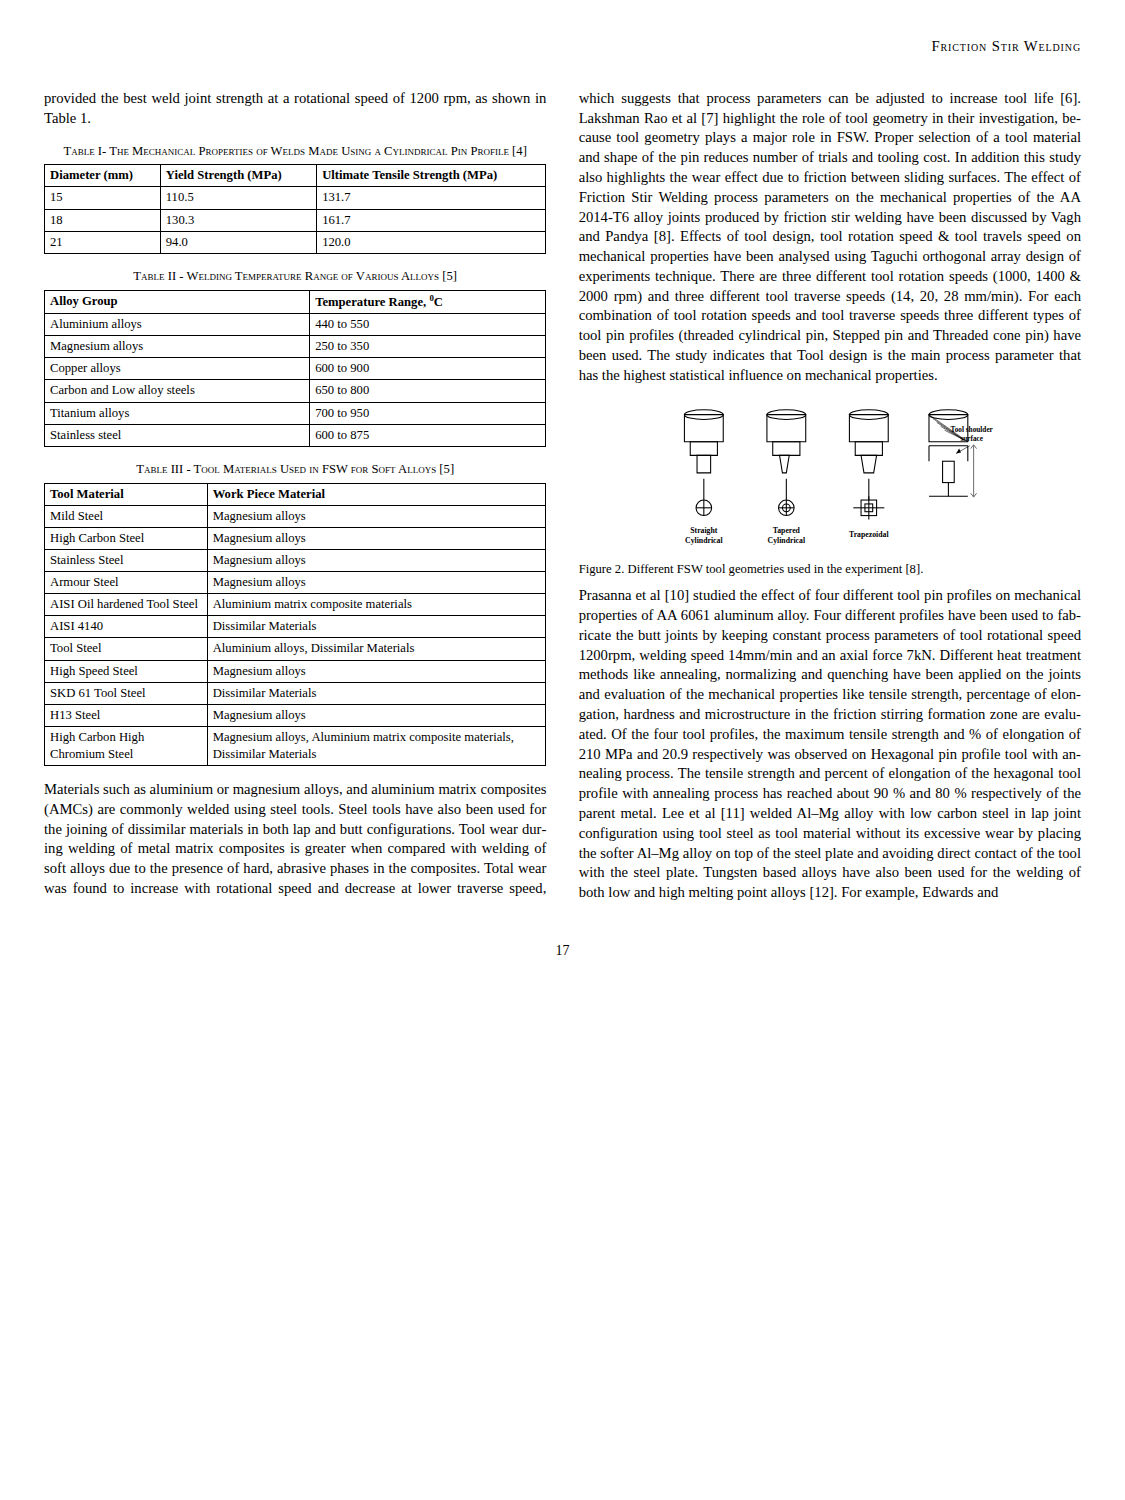Friction Stir Welding
provided the best weld joint strength at a rotational speed of 1200 rpm, as shown in Table 1.
Table I- The Mechanical Properties of Welds Made Using a Cylindrical Pin Profile [4]
| Diameter (mm) | Yield Strength (MPa) | Ultimate Tensile Strength (MPa) |
| --- | --- | --- |
| 15 | 110.5 | 131.7 |
| 18 | 130.3 | 161.7 |
| 21 | 94.0 | 120.0 |
Table II - Welding Temperature Range of Various Alloys [5]
| Alloy Group | Temperature Range, 0 C |
| --- | --- |
| Aluminium alloys | 440 to 550 |
| Magnesium alloys | 250 to 350 |
| Copper alloys | 600 to 900 |
| Carbon and Low alloy steels | 650 to 800 |
| Titanium alloys | 700 to 950 |
| Stainless steel | 600 to 875 |
Table III - Tool Materials Used in FSW for Soft Alloys [5]
| Tool Material | Work Piece Material |
| --- | --- |
| Mild Steel | Magnesium alloys |
| High Carbon Steel | Magnesium alloys |
| Stainless Steel | Magnesium alloys |
| Armour Steel | Magnesium alloys |
| AISI Oil hardened Tool Steel | Aluminium matrix composite materials |
| AISI 4140 | Dissimilar Materials |
| Tool Steel | Aluminium alloys, Dissimilar Materials |
| High Speed Steel | Magnesium alloys |
| SKD 61 Tool Steel | Dissimilar Materials |
| H13 Steel | Magnesium alloys |
| High Carbon High Chromium Steel | Magnesium alloys, Aluminium matrix composite materials, Dissimilar Materials |
Materials such as aluminium or magnesium alloys, and aluminium matrix composites (AMCs) are commonly welded using steel tools. Steel tools have also been used for the joining of dissimilar materials in both lap and butt configurations. Tool wear during welding of metal matrix composites is greater when compared with welding of soft alloys due to the presence of hard, abrasive phases in the composites. Total wear was found to increase with rotational speed and decrease at lower traverse speed, which suggests that process parameters can be adjusted to increase tool life [6]. Lakshman Rao et al [7] highlight the role of tool geometry in their investigation, because tool geometry plays a major role in FSW. Proper selection of a tool material and shape of the pin reduces number of trials and tooling cost. In addition this study also highlights the wear effect due to friction between sliding surfaces. The effect of Friction Stir Welding process parameters on the mechanical properties of the AA 2014-T6 alloy joints produced by friction stir welding have been discussed by Vagh and Pandya [8]. Effects of tool design, tool rotation speed & tool travels speed on mechanical properties have been analysed using Taguchi orthogonal array design of experiments technique. There are three different tool rotation speeds (1000, 1400 & 2000 rpm) and three different tool traverse speeds (14, 20, 28 mm/min). For each combination of tool rotation speeds and tool traverse speeds three different types of tool pin profiles (threaded cylindrical pin, Stepped pin and Threaded cone pin) have been used. The study indicates that Tool design is the main process parameter that has the highest statistical influence on mechanical properties.
Straight Cylindrical Tapered Cylindrical Trapezoidal Tool shoulder surface
Figure 2. Different FSW tool geometries used in the experiment [8].
Prasanna et al [10] studied the effect of four different tool pin profiles on mechanical properties of AA 6061 aluminum alloy. Four different profiles have been used to fabricate the butt joints by keeping constant process parameters of tool rotational speed 1200rpm, welding speed 14mm/min and an axial force 7kN. Different heat treatment methods like annealing, normalizing and quenching have been applied on the joints and evaluation of the mechanical properties like tensile strength, percentage of elongation, hardness and microstructure in the friction stirring formation zone are evaluated. Of the four tool profiles, the maximum tensile strength and % of elongation of 210 MPa and 20.9 respectively was observed on Hexagonal pin profile tool with annealing process. The tensile strength and percent of elongation of the hexagonal tool profile with annealing process has reached about 90 % and 80 % respectively of the parent metal. Lee et al [11] welded Al–Mg alloy with low carbon steel in lap joint configuration using tool steel as tool material without its excessive wear by placing the softer Al–Mg alloy on top of the steel plate and avoiding direct contact of the tool with the steel plate. Tungsten based alloys have also been used for the welding of both low and high melting point alloys [12]. For example, Edwards and
17